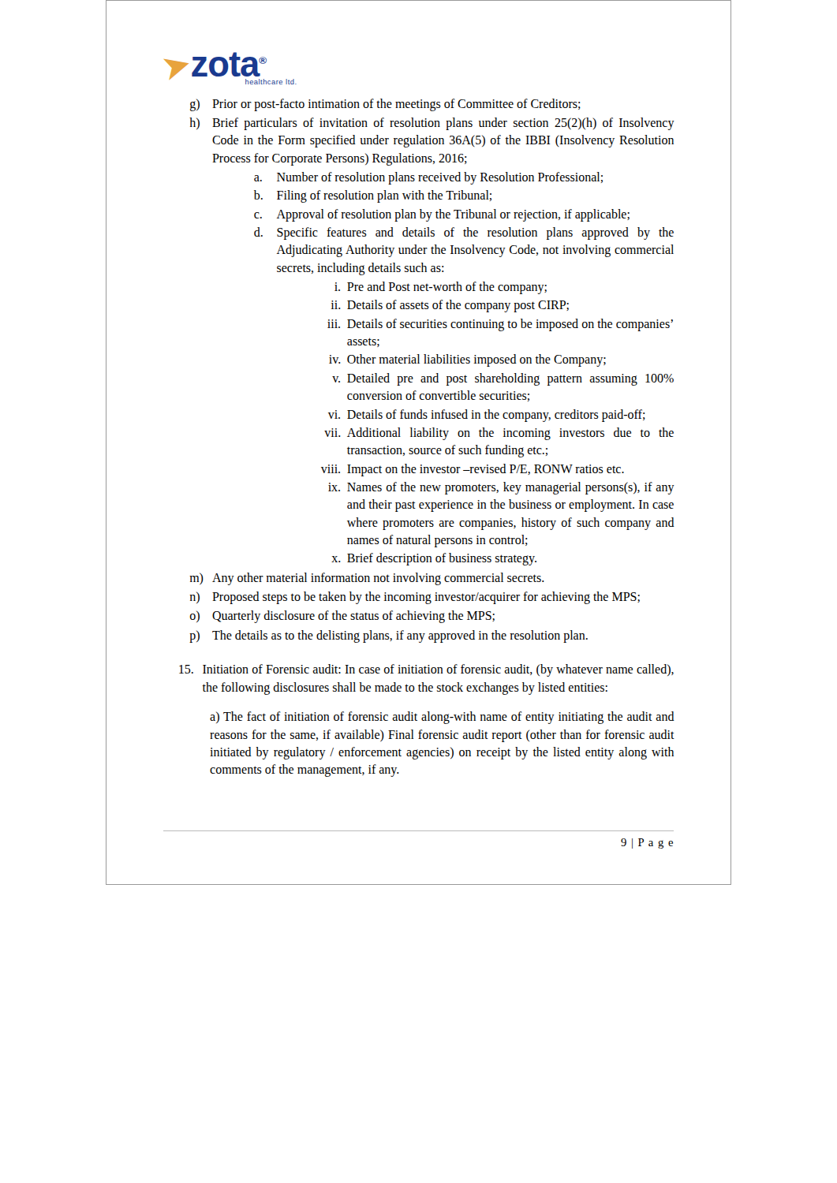➤zota®
healthcare ltd.
g) Prior or post-facto intimation of the meetings of Committee of Creditors;
h) Brief particulars of invitation of resolution plans under section 25(2)(h) of Insolvency Code in the Form specified under regulation 36A(5) of the IBBI (Insolvency Resolution Process for Corporate Persons) Regulations, 2016;
a. Number of resolution plans received by Resolution Professional;
b. Filing of resolution plan with the Tribunal;
c. Approval of resolution plan by the Tribunal or rejection, if applicable;
d. Specific features and details of the resolution plans approved by the Adjudicating Authority under the Insolvency Code, not involving commercial secrets, including details such as:
i. Pre and Post net-worth of the company;
ii. Details of assets of the company post CIRP;
iii. Details of securities continuing to be imposed on the companies’ assets;
iv. Other material liabilities imposed on the Company;
v. Detailed pre and post shareholding pattern assuming 100% conversion of convertible securities;
vi. Details of funds infused in the company, creditors paid-off;
vii. Additional liability on the incoming investors due to the transaction, source of such funding etc.;
viii. Impact on the investor –revised P/E, RONW ratios etc.
ix. Names of the new promoters, key managerial persons(s), if any and their past experience in the business or employment. In case where promoters are companies, history of such company and names of natural persons in control;
x. Brief description of business strategy.
m) Any other material information not involving commercial secrets.
n) Proposed steps to be taken by the incoming investor/acquirer for achieving the MPS;
o) Quarterly disclosure of the status of achieving the MPS;
p) The details as to the delisting plans, if any approved in the resolution plan.
15. Initiation of Forensic audit: In case of initiation of forensic audit, (by whatever name called), the following disclosures shall be made to the stock exchanges by listed entities:
a) The fact of initiation of forensic audit along-with name of entity initiating the audit and reasons for the same, if available) Final forensic audit report (other than for forensic audit initiated by regulatory / enforcement agencies) on receipt by the listed entity along with comments of the management, if any.
9 | P a g e